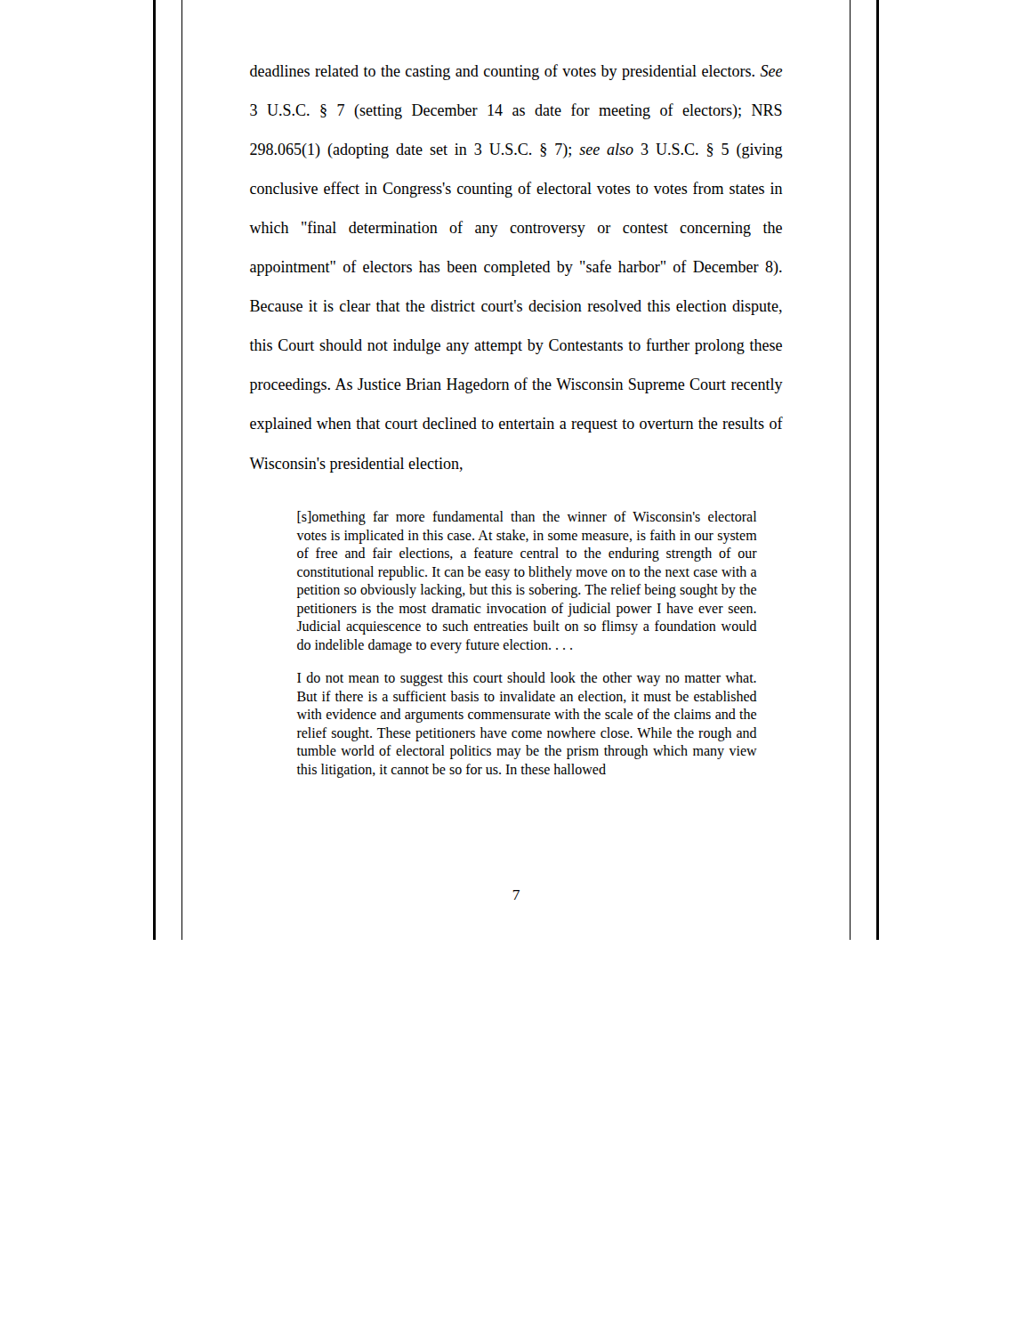deadlines related to the casting and counting of votes by presidential electors. See 3 U.S.C. § 7 (setting December 14 as date for meeting of electors); NRS 298.065(1) (adopting date set in 3 U.S.C. § 7); see also 3 U.S.C. § 5 (giving conclusive effect in Congress's counting of electoral votes to votes from states in which "final determination of any controversy or contest concerning the appointment" of electors has been completed by "safe harbor" of December 8). Because it is clear that the district court's decision resolved this election dispute, this Court should not indulge any attempt by Contestants to further prolong these proceedings. As Justice Brian Hagedorn of the Wisconsin Supreme Court recently explained when that court declined to entertain a request to overturn the results of Wisconsin's presidential election,
[s]omething far more fundamental than the winner of Wisconsin's electoral votes is implicated in this case. At stake, in some measure, is faith in our system of free and fair elections, a feature central to the enduring strength of our constitutional republic. It can be easy to blithely move on to the next case with a petition so obviously lacking, but this is sobering. The relief being sought by the petitioners is the most dramatic invocation of judicial power I have ever seen. Judicial acquiescence to such entreaties built on so flimsy a foundation would do indelible damage to every future election. . . .
I do not mean to suggest this court should look the other way no matter what. But if there is a sufficient basis to invalidate an election, it must be established with evidence and arguments commensurate with the scale of the claims and the relief sought. These petitioners have come nowhere close. While the rough and tumble world of electoral politics may be the prism through which many view this litigation, it cannot be so for us. In these hallowed
7